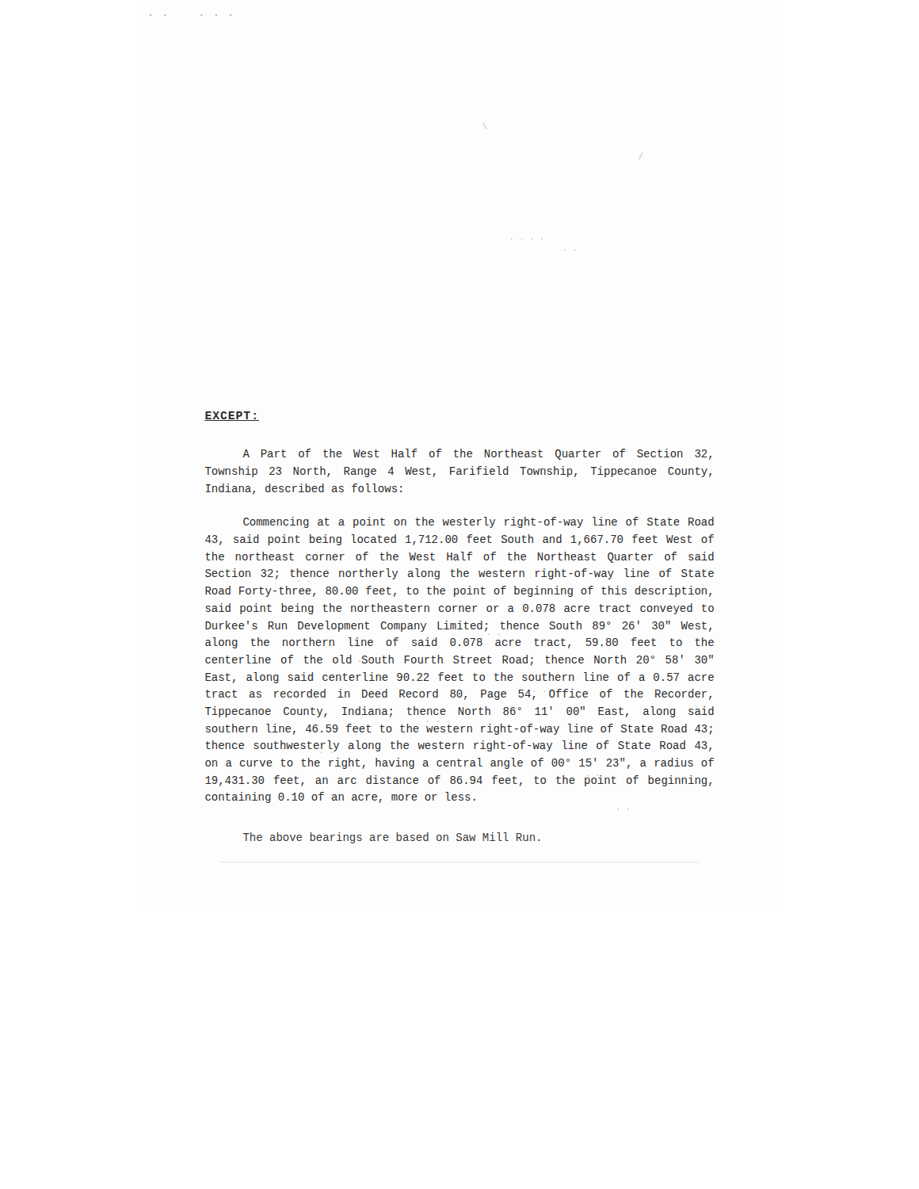. . . . .
\
/
. . . .
. .
EXCEPT:
A Part of the West Half of the Northeast Quarter of Section 32, Township 23 North, Range 4 West, Farifield Township, Tippecanoe County, Indiana, described as follows:
Commencing at a point on the westerly right-of-way line of State Road 43, said point being located 1,712.00 feet South and 1,667.70 feet West of the northeast corner of the West Half of the Northeast Quarter of said Section 32; thence northerly along the western right-of-way line of State Road Forty-three, 80.00 feet, to the point of beginning of this description, said point being the northeastern corner or a 0.078 acre tract conveyed to Durkee's Run Development Company Limited; thence South 89° 26' 30" West, along the northern line of said 0.078 acre tract, 59.80 feet to the centerline of the old South Fourth Street Road; thence North 20° 58' 30" East, along said centerline 90.22 feet to the southern line of a 0.57 acre tract as recorded in Deed Record 80, Page 54, Office of the Recorder, Tippecanoe County, Indiana; thence North 86° 11' 00" East, along said southern line, 46.59 feet to the western right-of-way line of State Road 43; thence southwesterly along the western right-of-way line of State Road 43, on a curve to the right, having a central angle of 00° 15' 23", a radius of 19,431.30 feet, an arc distance of 86.94 feet, to the point of beginning, containing 0.10 of an acre, more or less.
The above bearings are based on Saw Mill Run.
. .
. . .
. .
. . .
. .
. . .
. .
. .
. . .
. .